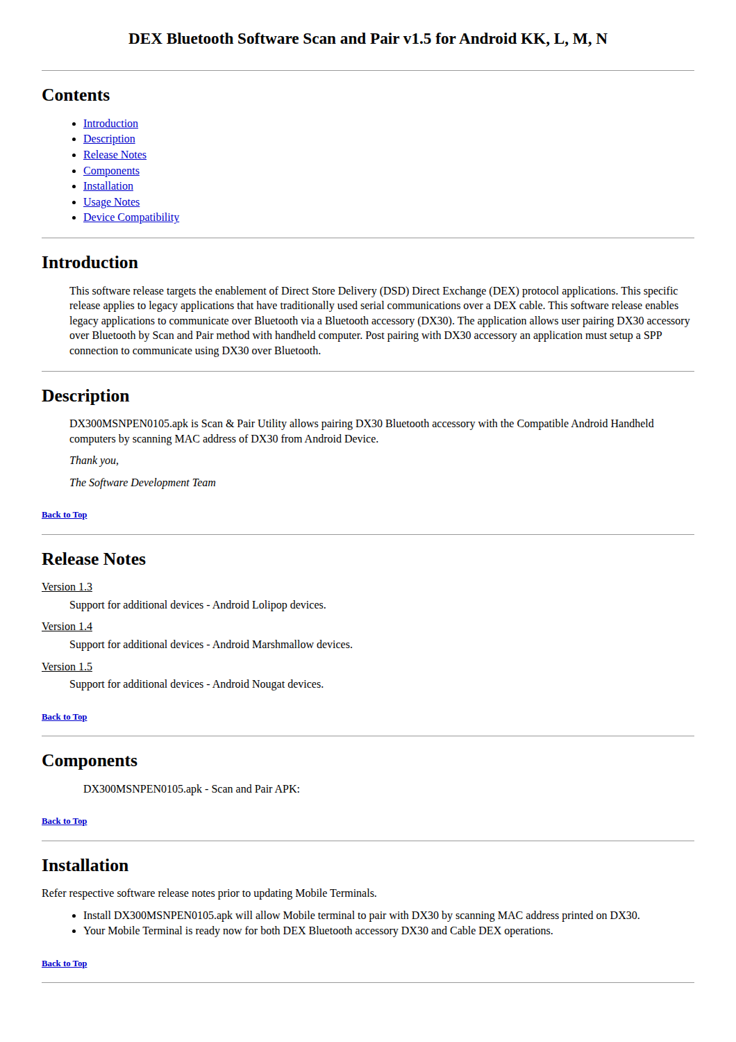DEX Bluetooth Software Scan and Pair v1.5 for Android KK, L, M, N
Contents
Introduction
Description
Release Notes
Components
Installation
Usage Notes
Device Compatibility
Introduction
This software release targets the enablement of Direct Store Delivery (DSD) Direct Exchange (DEX) protocol applications. This specific release applies to legacy applications that have traditionally used serial communications over a DEX cable. This software release enables legacy applications to communicate over Bluetooth via a Bluetooth accessory (DX30). The application allows user pairing DX30 accessory over Bluetooth by Scan and Pair method with handheld computer. Post pairing with DX30 accessory an application must setup a SPP connection to communicate using DX30 over Bluetooth.
Description
DX300MSNPEN0105.apk is Scan & Pair Utility allows pairing DX30 Bluetooth accessory with the Compatible Android Handheld computers by scanning MAC address of DX30 from Android Device.
Thank you,
The Software Development Team
Back to Top
Release Notes
Version 1.3
Support for additional devices - Android Lolipop devices.
Version 1.4
Support for additional devices - Android Marshmallow devices.
Version 1.5
Support for additional devices - Android Nougat devices.
Back to Top
Components
DX300MSNPEN0105.apk - Scan and Pair APK:
Back to Top
Installation
Refer respective software release notes prior to updating Mobile Terminals.
Install DX300MSNPEN0105.apk will allow Mobile terminal to pair with DX30 by scanning MAC address printed on DX30.
Your Mobile Terminal is ready now for both DEX Bluetooth accessory DX30 and Cable DEX operations.
Back to Top